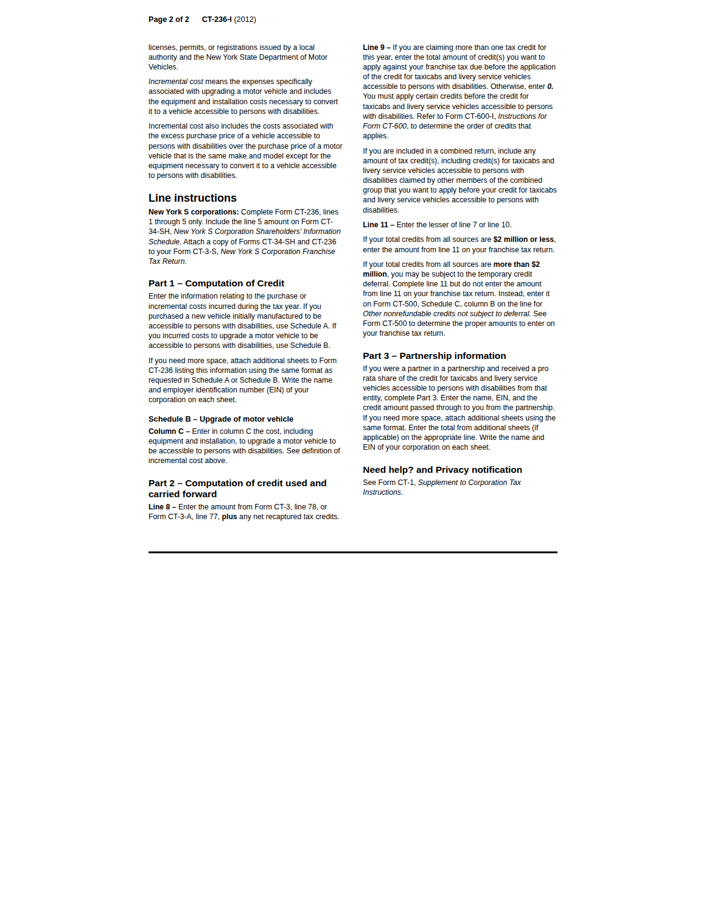Page 2 of 2 CT-236-I (2012)
licenses, permits, or registrations issued by a local authority and the New York State Department of Motor Vehicles.
Incremental cost means the expenses specifically associated with upgrading a motor vehicle and includes the equipment and installation costs necessary to convert it to a vehicle accessible to persons with disabilities.
Incremental cost also includes the costs associated with the excess purchase price of a vehicle accessible to persons with disabilities over the purchase price of a motor vehicle that is the same make and model except for the equipment necessary to convert it to a vehicle accessible to persons with disabilities.
Line instructions
New York S corporations: Complete Form CT-236, lines 1 through 5 only. Include the line 5 amount on Form CT-34-SH, New York S Corporation Shareholders’ Information Schedule. Attach a copy of Forms CT-34-SH and CT-236 to your Form CT-3-S, New York S Corporation Franchise Tax Return.
Part 1 – Computation of Credit
Enter the information relating to the purchase or incremental costs incurred during the tax year. If you purchased a new vehicle initially manufactured to be accessible to persons with disabilities, use Schedule A. If you incurred costs to upgrade a motor vehicle to be accessible to persons with disabilities, use Schedule B.
If you need more space, attach additional sheets to Form CT-236 listing this information using the same format as requested in Schedule A or Schedule B. Write the name and employer identification number (EIN) of your corporation on each sheet.
Schedule B – Upgrade of motor vehicle
Column C – Enter in column C the cost, including equipment and installation, to upgrade a motor vehicle to be accessible to persons with disabilities. See definition of incremental cost above.
Part 2 – Computation of credit used and carried forward
Line 8 – Enter the amount from Form CT-3, line 78, or Form CT-3-A, line 77, plus any net recaptured tax credits.
Line 9 – If you are claiming more than one tax credit for this year, enter the total amount of credit(s) you want to apply against your franchise tax due before the application of the credit for taxicabs and livery service vehicles accessible to persons with disabilities. Otherwise, enter 0. You must apply certain credits before the credit for taxicabs and livery service vehicles accessible to persons with disabilities. Refer to Form CT-600-I, Instructions for Form CT-600, to determine the order of credits that applies.
If you are included in a combined return, include any amount of tax credit(s), including credit(s) for taxicabs and livery service vehicles accessible to persons with disabilities claimed by other members of the combined group that you want to apply before your credit for taxicabs and livery service vehicles accessible to persons with disabilities.
Line 11 – Enter the lesser of line 7 or line 10.
If your total credits from all sources are $2 million or less, enter the amount from line 11 on your franchise tax return.
If your total credits from all sources are more than $2 million, you may be subject to the temporary credit deferral. Complete line 11 but do not enter the amount from line 11 on your franchise tax return. Instead, enter it on Form CT-500, Schedule C, column B on the line for Other nonrefundable credits not subject to deferral. See Form CT-500 to determine the proper amounts to enter on your franchise tax return.
Part 3 – Partnership information
If you were a partner in a partnership and received a pro rata share of the credit for taxicabs and livery service vehicles accessible to persons with disabilities from that entity, complete Part 3. Enter the name, EIN, and the credit amount passed through to you from the partnership. If you need more space, attach additional sheets using the same format. Enter the total from additional sheets (if applicable) on the appropriate line. Write the name and EIN of your corporation on each sheet.
Need help? and Privacy notification
See Form CT-1, Supplement to Corporation Tax Instructions.